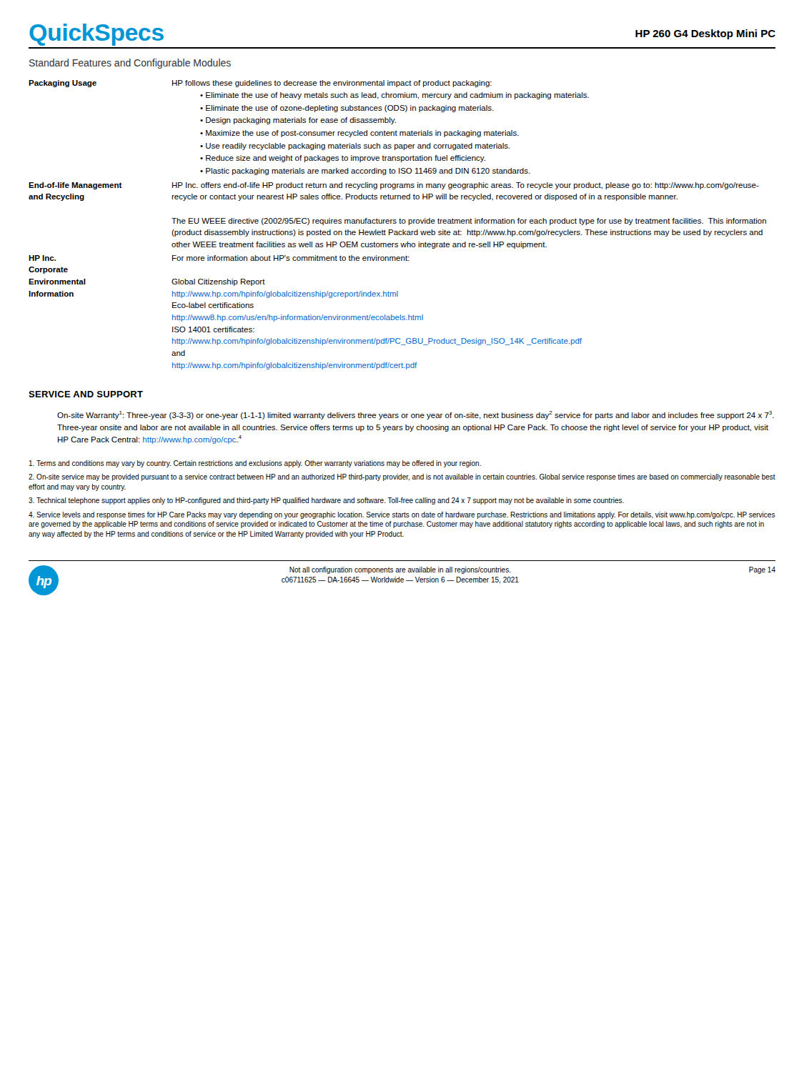QuickSpecs
HP 260 G4 Desktop Mini PC
Standard Features and Configurable Modules
| Packaging Usage | HP follows these guidelines to decrease the environmental impact of product packaging: • Eliminate the use of heavy metals such as lead, chromium, mercury and cadmium in packaging materials. • Eliminate the use of ozone-depleting substances (ODS) in packaging materials. • Design packaging materials for ease of disassembly. • Maximize the use of post-consumer recycled content materials in packaging materials. • Use readily recyclable packaging materials such as paper and corrugated materials. • Reduce size and weight of packages to improve transportation fuel efficiency. • Plastic packaging materials are marked according to ISO 11469 and DIN 6120 standards. |
| End-of-life Management and Recycling | HP Inc. offers end-of-life HP product return and recycling programs in many geographic areas. To recycle your product, please go to: http://www.hp.com/go/reuse-recycle or contact your nearest HP sales office. Products returned to HP will be recycled, recovered or disposed of in a responsible manner. The EU WEEE directive (2002/95/EC) requires manufacturers to provide treatment information for each product type for use by treatment facilities. This information (product disassembly instructions) is posted on the Hewlett Packard web site at: http://www.hp.com/go/recyclers. These instructions may be used by recyclers and other WEEE treatment facilities as well as HP OEM customers who integrate and re-sell HP equipment. |
| HP Inc. Corporate Environmental Information | For more information about HP's commitment to the environment: Global Citizenship Report http://www.hp.com/hpinfo/globalcitizenship/gcreport/index.html Eco-label certifications http://www8.hp.com/us/en/hp-information/environment/ecolabels.html ISO 14001 certificates: http://www.hp.com/hpinfo/globalcitizenship/environment/pdf/PC_GBU_Product_Design_ISO_14K _Certificate.pdf and http://www.hp.com/hpinfo/globalcitizenship/environment/pdf/cert.pdf |
SERVICE AND SUPPORT
On-site Warranty1: Three-year (3-3-3) or one-year (1-1-1) limited warranty delivers three years or one year of on-site, next business day2 service for parts and labor and includes free support 24 x 73. Three-year onsite and labor are not available in all countries. Service offers terms up to 5 years by choosing an optional HP Care Pack. To choose the right level of service for your HP product, visit HP Care Pack Central: http://www.hp.com/go/cpc.4
1. Terms and conditions may vary by country. Certain restrictions and exclusions apply. Other warranty variations may be offered in your region.
2. On-site service may be provided pursuant to a service contract between HP and an authorized HP third-party provider, and is not available in certain countries. Global service response times are based on commercially reasonable best effort and may vary by country.
3. Technical telephone support applies only to HP-configured and third-party HP qualified hardware and software. Toll-free calling and 24 x 7 support may not be available in some countries.
4. Service levels and response times for HP Care Packs may vary depending on your geographic location. Service starts on date of hardware purchase. Restrictions and limitations apply. For details, visit www.hp.com/go/cpc. HP services are governed by the applicable HP terms and conditions of service provided or indicated to Customer at the time of purchase. Customer may have additional statutory rights according to applicable local laws, and such rights are not in any way affected by the HP terms and conditions of service or the HP Limited Warranty provided with your HP Product.
hp
Not all configuration components are available in all regions/countries.
c06711625 — DA-16645 — Worldwide — Version 6 — December 15, 2021
Page 14